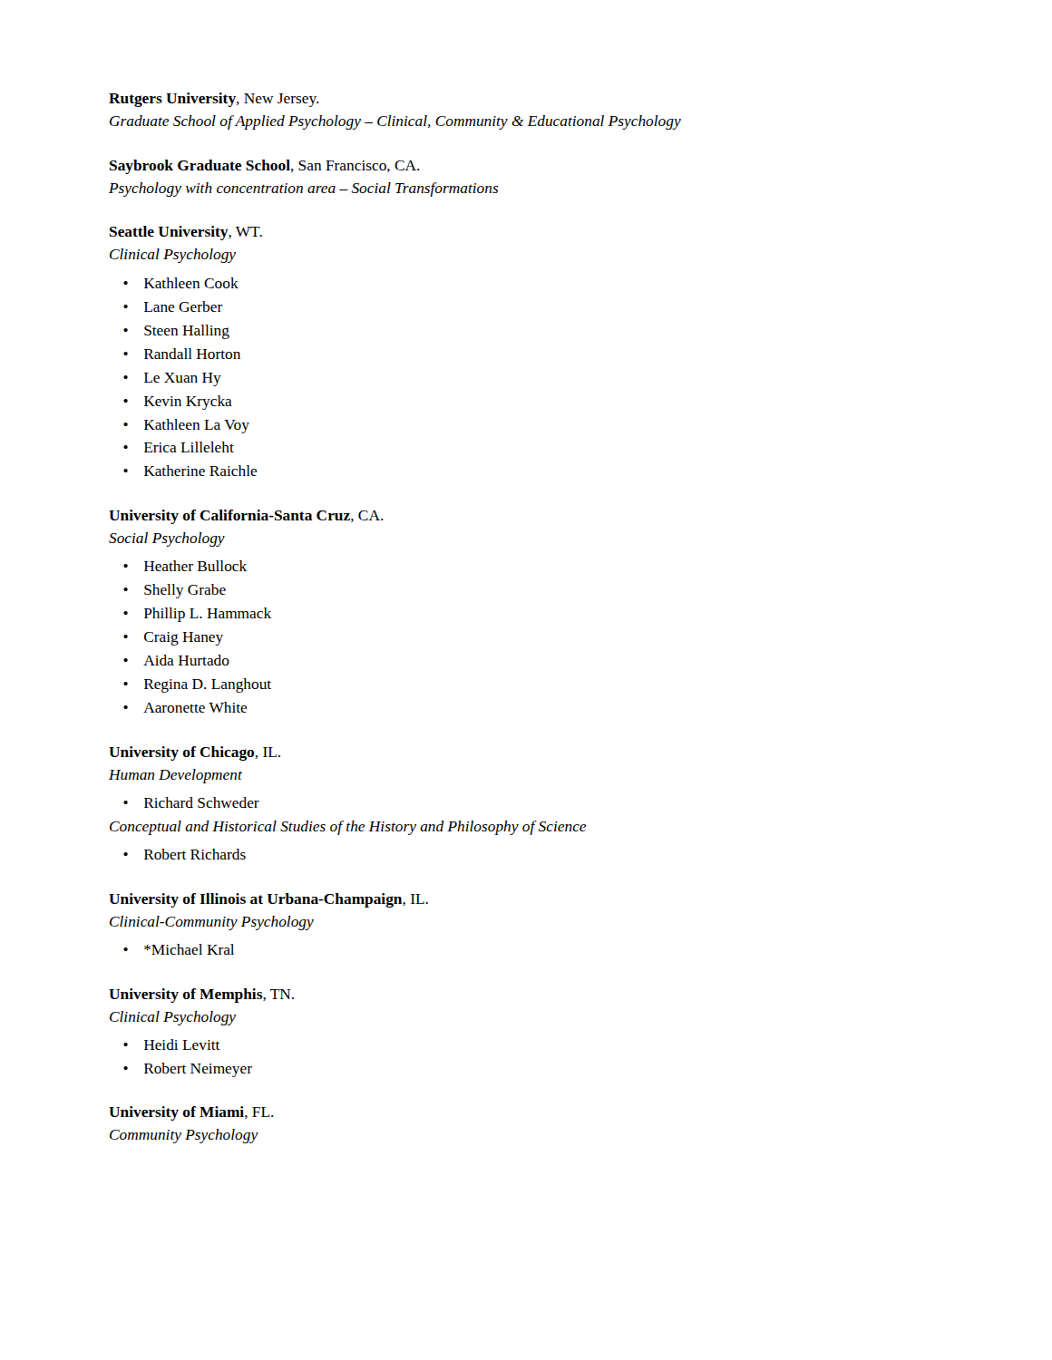Rutgers University, New Jersey.
Graduate School of Applied Psychology – Clinical, Community & Educational Psychology
Saybrook Graduate School, San Francisco, CA.
Psychology with concentration area – Social Transformations
Seattle University, WT.
Clinical Psychology
Kathleen Cook
Lane Gerber
Steen Halling
Randall Horton
Le Xuan Hy
Kevin Krycka
Kathleen La Voy
Erica Lilleleht
Katherine Raichle
University of California-Santa Cruz, CA.
Social Psychology
Heather Bullock
Shelly Grabe
Phillip L. Hammack
Craig Haney
Aida Hurtado
Regina D. Langhout
Aaronette White
University of Chicago, IL.
Human Development
Richard Schweder
Conceptual and Historical Studies of the History and Philosophy of Science
Robert Richards
University of Illinois at Urbana-Champaign, IL.
Clinical-Community Psychology
*Michael Kral
University of Memphis, TN.
Clinical Psychology
Heidi Levitt
Robert Neimeyer
University of Miami, FL.
Community Psychology